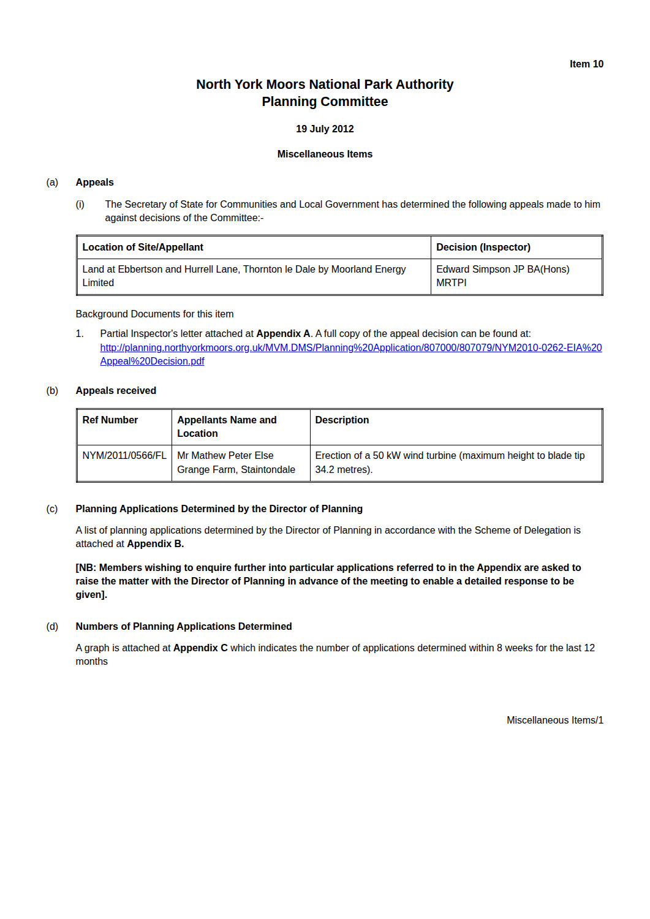Item 10
North York Moors National Park Authority
Planning Committee
19 July 2012
Miscellaneous Items
(a)
Appeals
(i)
The Secretary of State for Communities and Local Government has determined the following appeals made to him against decisions of the Committee:-
| Location of Site/Appellant | Decision (Inspector) |
| --- | --- |
| Land at Ebbertson and Hurrell Lane, Thornton le Dale by Moorland Energy Limited | Edward Simpson JP BA(Hons) MRTPI |
Background Documents for this item
1.
Partial Inspector's letter attached at Appendix A. A full copy of the appeal decision can be found at:
http://planning.northyorkmoors.org.uk/MVM.DMS/Planning%20Application/807000/807079/NYM2010-0262-EIA%20Appeal%20Decision.pdf
(b)
Appeals received
| Ref Number | Appellants Name and Location | Description |
| --- | --- | --- |
| NYM/2011/0566/FL | Mr Mathew Peter Else Grange Farm, Staintondale | Erection of a 50 kW wind turbine (maximum height to blade tip 34.2 metres). |
(c)
Planning Applications Determined by the Director of Planning
A list of planning applications determined by the Director of Planning in accordance with the Scheme of Delegation is attached at Appendix B.
[NB: Members wishing to enquire further into particular applications referred to in the Appendix are asked to raise the matter with the Director of Planning in advance of the meeting to enable a detailed response to be given].
(d)
Numbers of Planning Applications Determined
A graph is attached at Appendix C which indicates the number of applications determined within 8 weeks for the last 12 months
Miscellaneous Items/1